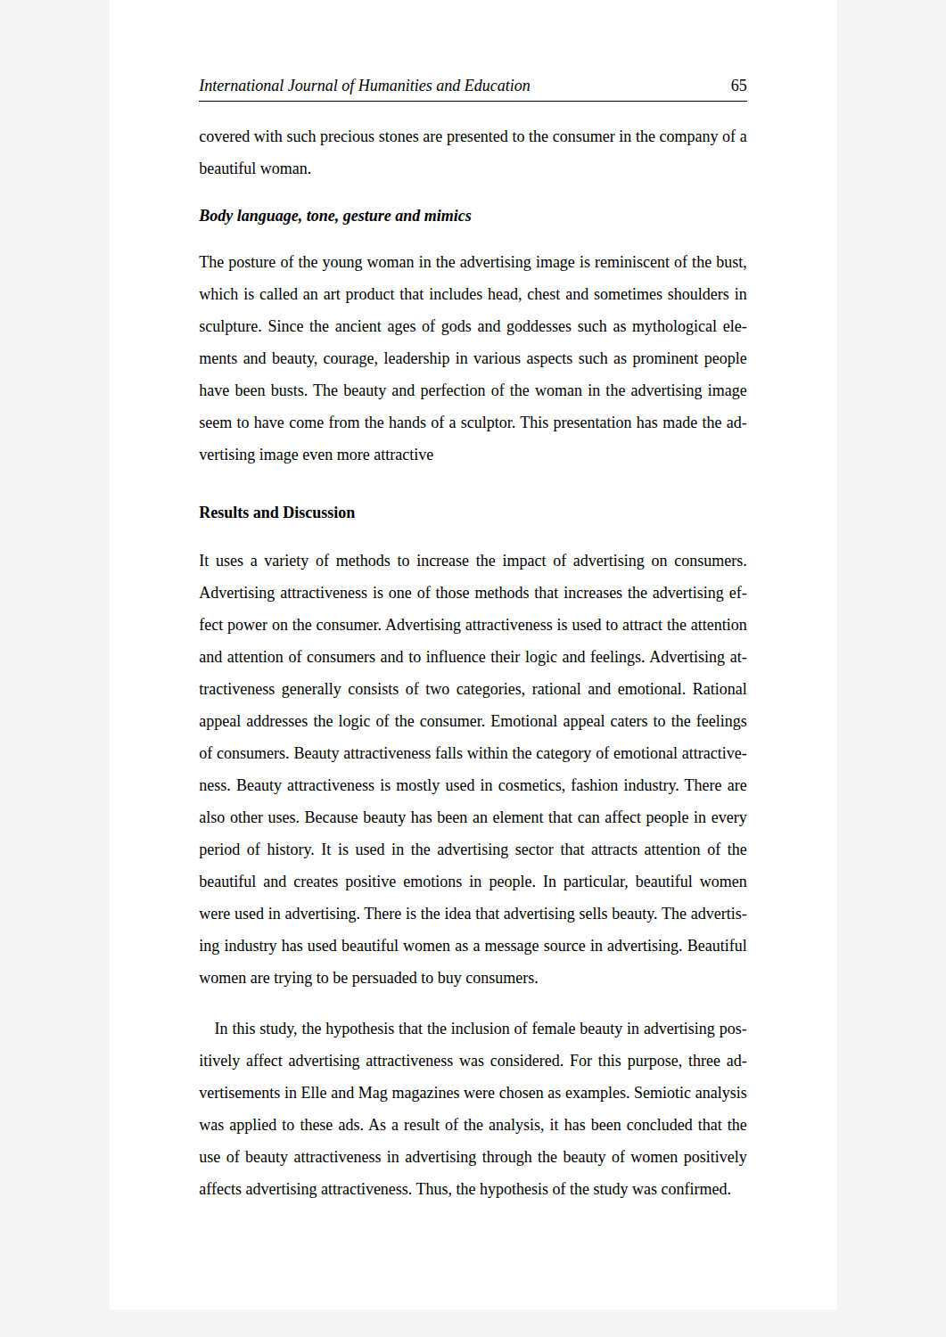International Journal of Humanities and Education 65
covered with such precious stones are presented to the consumer in the company of a beautiful woman.
Body language, tone, gesture and mimics
The posture of the young woman in the advertising image is reminiscent of the bust, which is called an art product that includes head, chest and sometimes shoulders in sculpture. Since the ancient ages of gods and goddesses such as mythological elements and beauty, courage, leadership in various aspects such as prominent people have been busts. The beauty and perfection of the woman in the advertising image seem to have come from the hands of a sculptor. This presentation has made the advertising image even more attractive
Results and Discussion
It uses a variety of methods to increase the impact of advertising on consumers. Advertising attractiveness is one of those methods that increases the advertising effect power on the consumer. Advertising attractiveness is used to attract the attention and attention of consumers and to influence their logic and feelings. Advertising attractiveness generally consists of two categories, rational and emotional. Rational appeal addresses the logic of the consumer. Emotional appeal caters to the feelings of consumers. Beauty attractiveness falls within the category of emotional attractiveness. Beauty attractiveness is mostly used in cosmetics, fashion industry. There are also other uses. Because beauty has been an element that can affect people in every period of history. It is used in the advertising sector that attracts attention of the beautiful and creates positive emotions in people. In particular, beautiful women were used in advertising. There is the idea that advertising sells beauty. The advertising industry has used beautiful women as a message source in advertising. Beautiful women are trying to be persuaded to buy consumers.
In this study, the hypothesis that the inclusion of female beauty in advertising positively affect advertising attractiveness was considered. For this purpose, three advertisements in Elle and Mag magazines were chosen as examples. Semiotic analysis was applied to these ads. As a result of the analysis, it has been concluded that the use of beauty attractiveness in advertising through the beauty of women positively affects advertising attractiveness. Thus, the hypothesis of the study was confirmed.